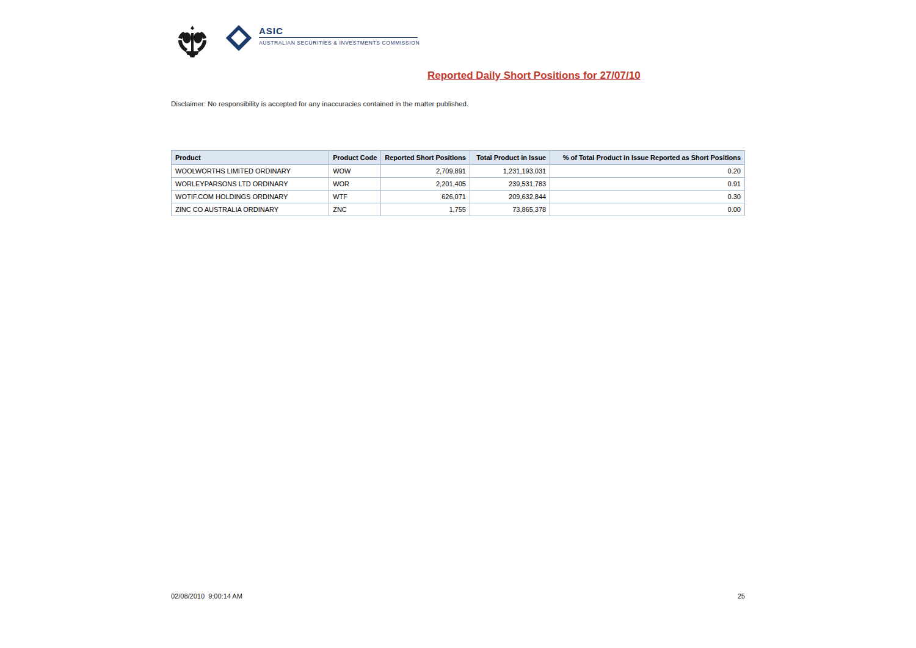ASIC
Australian Securities & Investments Commission
Reported Daily Short Positions for 27/07/10
Disclaimer: No responsibility is accepted for any inaccuracies contained in the matter published.
| Product | Product Code | Reported Short Positions | Total Product in Issue | % of Total Product in Issue Reported as Short Positions |
| --- | --- | --- | --- | --- |
| WOOLWORTHS LIMITED ORDINARY | WOW | 2,709,891 | 1,231,193,031 | 0.20 |
| WORLEYPARSONS LTD ORDINARY | WOR | 2,201,405 | 239,531,783 | 0.91 |
| WOTIF.COM HOLDINGS ORDINARY | WTF | 626,071 | 209,632,844 | 0.30 |
| ZINC CO AUSTRALIA ORDINARY | ZNC | 1,755 | 73,865,378 | 0.00 |
02/08/2010 9:00:14 AM 25